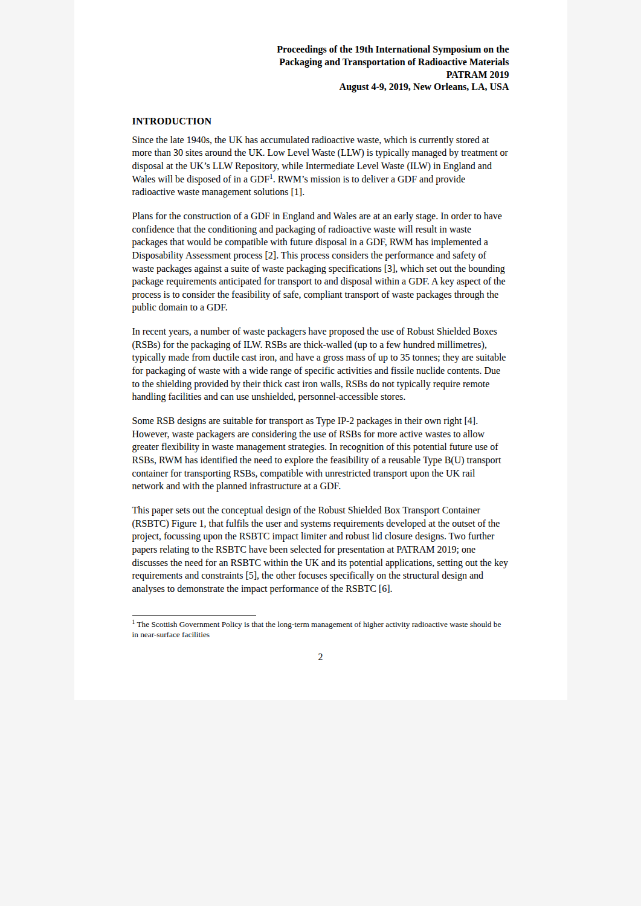Proceedings of the 19th International Symposium on the
Packaging and Transportation of Radioactive Materials
PATRAM 2019
August 4-9, 2019, New Orleans, LA, USA
INTRODUCTION
Since the late 1940s, the UK has accumulated radioactive waste, which is currently stored at more than 30 sites around the UK. Low Level Waste (LLW) is typically managed by treatment or disposal at the UK’s LLW Repository, while Intermediate Level Waste (ILW) in England and Wales will be disposed of in a GDF1. RWM’s mission is to deliver a GDF and provide radioactive waste management solutions [1].
Plans for the construction of a GDF in England and Wales are at an early stage. In order to have confidence that the conditioning and packaging of radioactive waste will result in waste packages that would be compatible with future disposal in a GDF, RWM has implemented a Disposability Assessment process [2]. This process considers the performance and safety of waste packages against a suite of waste packaging specifications [3], which set out the bounding package requirements anticipated for transport to and disposal within a GDF. A key aspect of the process is to consider the feasibility of safe, compliant transport of waste packages through the public domain to a GDF.
In recent years, a number of waste packagers have proposed the use of Robust Shielded Boxes (RSBs) for the packaging of ILW. RSBs are thick-walled (up to a few hundred millimetres), typically made from ductile cast iron, and have a gross mass of up to 35 tonnes; they are suitable for packaging of waste with a wide range of specific activities and fissile nuclide contents. Due to the shielding provided by their thick cast iron walls, RSBs do not typically require remote handling facilities and can use unshielded, personnel-accessible stores.
Some RSB designs are suitable for transport as Type IP-2 packages in their own right [4]. However, waste packagers are considering the use of RSBs for more active wastes to allow greater flexibility in waste management strategies. In recognition of this potential future use of RSBs, RWM has identified the need to explore the feasibility of a reusable Type B(U) transport container for transporting RSBs, compatible with unrestricted transport upon the UK rail network and with the planned infrastructure at a GDF.
This paper sets out the conceptual design of the Robust Shielded Box Transport Container (RSBTC) Figure 1, that fulfils the user and systems requirements developed at the outset of the project, focussing upon the RSBTC impact limiter and robust lid closure designs. Two further papers relating to the RSBTC have been selected for presentation at PATRAM 2019; one discusses the need for an RSBTC within the UK and its potential applications, setting out the key requirements and constraints [5], the other focuses specifically on the structural design and analyses to demonstrate the impact performance of the RSBTC [6].
1 The Scottish Government Policy is that the long-term management of higher activity radioactive waste should be in near-surface facilities
2